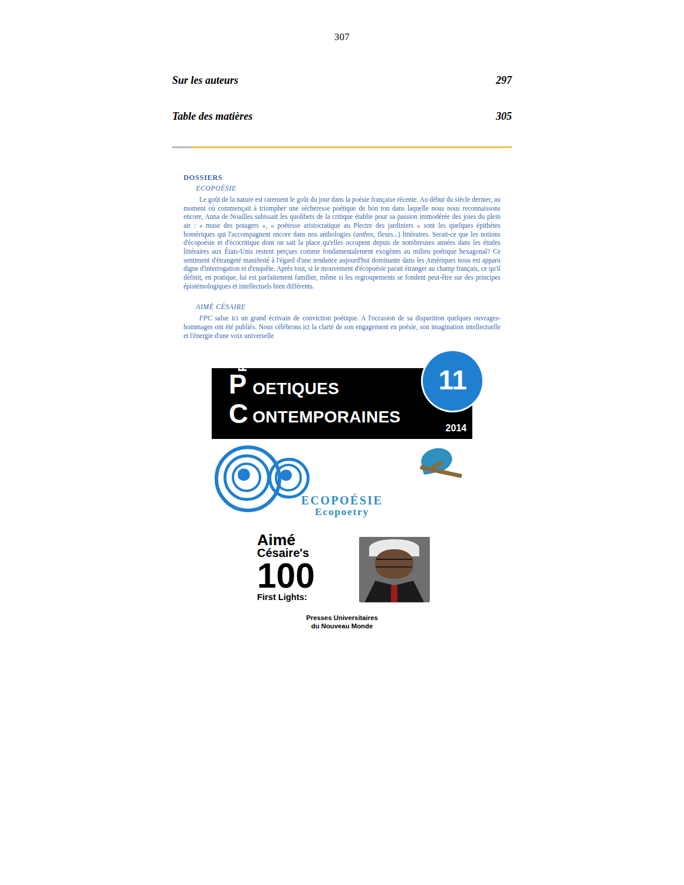307
Sur les auteurs 297
Table des matières 305
DOSSIERS
ECOPOÉSIE
Le goût de la nature est rarement le goût du jour dans la poésie française récente. Au début du siècle dernier, au moment où commençait à triompher une sécheresse poétique de bon ton dans laquelle nous nous reconnaissons encore, Anna de Noailles subissait les quolibets de la critique établie pour sa passion immodérée des joies du plein air : « muse des potagers », « poétesse aristocratique au Plectre des jardiniers » sont les quelques épithètes homériques qui l'accompagnent encore dans nos anthologies (anthos, fleurs...) littéraires. Serait-ce que les notions d'écopoésie et d'écocritique dont on sait la place qu'elles occupent depuis de nombreuses années dans les études littéraires aux États-Unis restent perçues comme fondamentalement exogènes au milieu poétique hexagonal? Ce sentiment d'étrangeté manifesté à l'égard d'une tendance aujourd'hui dominante dans les Amériques nous est apparu digne d'interrogation et d'enquête. Après tout, si le mouvement d'écopoésie parait étranger au champ français, ce qu'il définit, en pratique, lui est parfaitement familier, même si les regroupements se fondent peut-être sur des principes épistémologiques et intellectuels bien différents.
AIMÉ CÉSAIRE
FPC salue ici un grand écrivain de conviction poétique. A l'occasion de sa disparition quelques ouvrages-hommages ont été publiés. Nous célébrons ici la clarté de son engagement en poésie, son imagination intellectuelle et l'énergie d'une voix universelle
FORMES P C OETIQUES ONTEMPORAINES 2014
11
ECOPOÉSIE
Ecopoetry
Aimé
Césaire's
100
First Lights:
Presses Universitaires
du Nouveau Monde